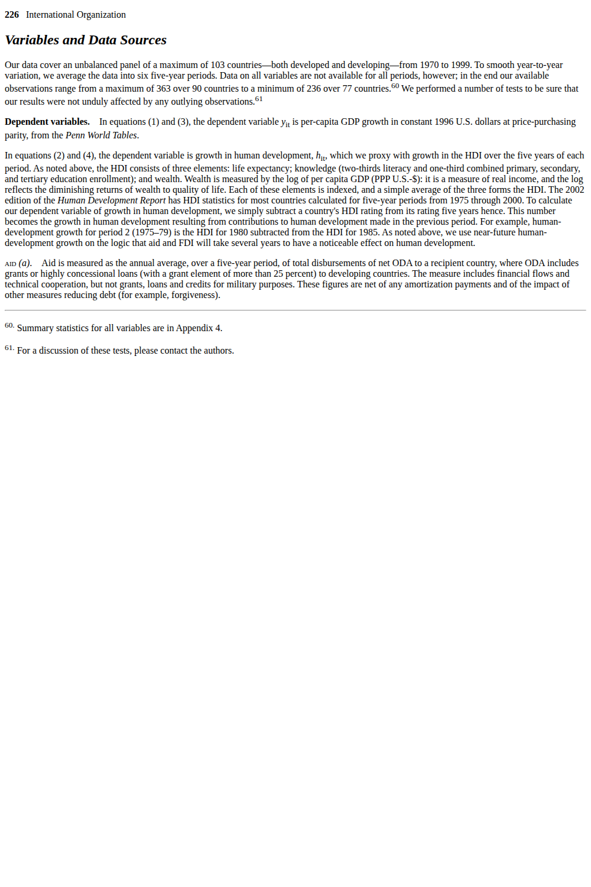226 International Organization
Variables and Data Sources
Our data cover an unbalanced panel of a maximum of 103 countries—both developed and developing—from 1970 to 1999. To smooth year-to-year variation, we average the data into six five-year periods. Data on all variables are not available for all periods, however; in the end our available observations range from a maximum of 363 over 90 countries to a minimum of 236 over 77 countries.60 We performed a number of tests to be sure that our results were not unduly affected by any outlying observations.61
Dependent variables. In equations (1) and (3), the dependent variable yit is per-capita GDP growth in constant 1996 U.S. dollars at price-purchasing parity, from the Penn World Tables.
In equations (2) and (4), the dependent variable is growth in human development, hit, which we proxy with growth in the HDI over the five years of each period. As noted above, the HDI consists of three elements: life expectancy; knowledge (two-thirds literacy and one-third combined primary, secondary, and tertiary education enrollment); and wealth. Wealth is measured by the log of per capita GDP (PPP U.S.-$): it is a measure of real income, and the log reflects the diminishing returns of wealth to quality of life. Each of these elements is indexed, and a simple average of the three forms the HDI. The 2002 edition of the Human Development Report has HDI statistics for most countries calculated for five-year periods from 1975 through 2000. To calculate our dependent variable of growth in human development, we simply subtract a country's HDI rating from its rating five years hence. This number becomes the growth in human development resulting from contributions to human development made in the previous period. For example, human-development growth for period 2 (1975–79) is the HDI for 1980 subtracted from the HDI for 1985. As noted above, we use near-future human-development growth on the logic that aid and FDI will take several years to have a noticeable effect on human development.
aid (a). Aid is measured as the annual average, over a five-year period, of total disbursements of net ODA to a recipient country, where ODA includes grants or highly concessional loans (with a grant element of more than 25 percent) to developing countries. The measure includes financial flows and technical cooperation, but not grants, loans and credits for military purposes. These figures are net of any amortization payments and of the impact of other measures reducing debt (for example, forgiveness).
60. Summary statistics for all variables are in Appendix 4.
61. For a discussion of these tests, please contact the authors.